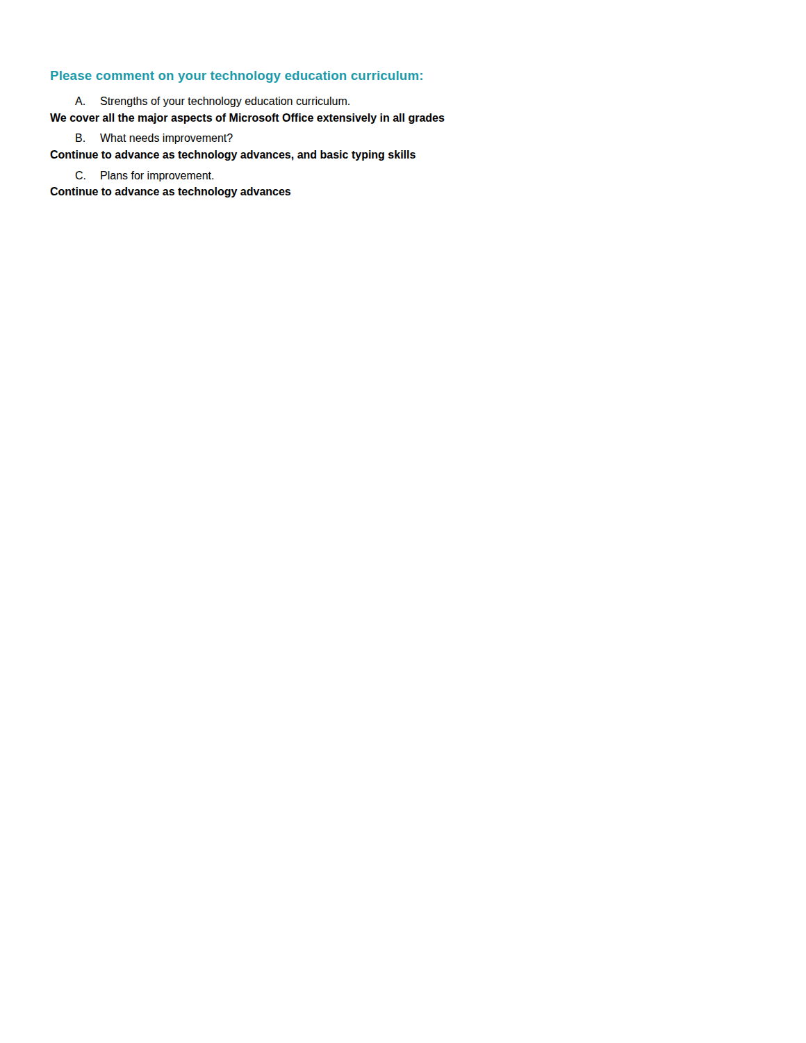Please comment on your technology education curriculum:
A. Strengths of your technology education curriculum.
We cover all the major aspects of Microsoft Office extensively in all grades
B. What needs improvement?
Continue to advance as technology advances, and basic typing skills
C. Plans for improvement.
Continue to advance as technology advances